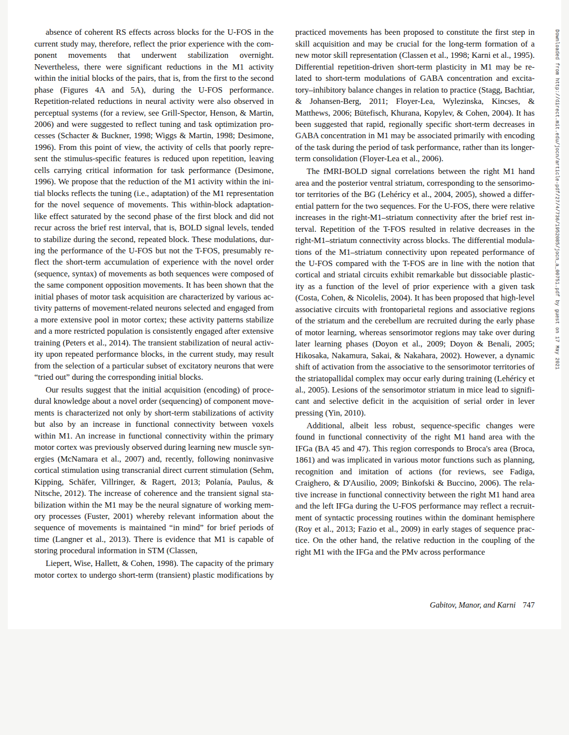Downloaded from http://direct.mit.edu/jocn/article-pdf/27/4/736/1952085/jocn_a_00751.pdf by guest on 17 May 2021
absence of coherent RS effects across blocks for the U-FOS in the current study may, therefore, reflect the prior experience with the component movements that underwent stabilization overnight. Nevertheless, there were significant reductions in the M1 activity within the initial blocks of the pairs, that is, from the first to the second phase (Figures 4A and 5A), during the U-FOS performance. Repetition-related reductions in neural activity were also observed in perceptual systems (for a review, see Grill-Spector, Henson, & Martin, 2006) and were suggested to reflect tuning and task optimization processes (Schacter & Buckner, 1998; Wiggs & Martin, 1998; Desimone, 1996). From this point of view, the activity of cells that poorly represent the stimulus-specific features is reduced upon repetition, leaving cells carrying critical information for task performance (Desimone, 1996). We propose that the reduction of the M1 activity within the initial blocks reflects the tuning (i.e., adaptation) of the M1 representation for the novel sequence of movements. This within-block adaptation-like effect saturated by the second phase of the first block and did not recur across the brief rest interval, that is, BOLD signal levels, tended to stabilize during the second, repeated block. These modulations, during the performance of the U-FOS but not the T-FOS, presumably reflect the short-term accumulation of experience with the novel order (sequence, syntax) of movements as both sequences were composed of the same component opposition movements. It has been shown that the initial phases of motor task acquisition are characterized by various activity patterns of movement-related neurons selected and engaged from a more extensive pool in motor cortex; these activity patterns stabilize and a more restricted population is consistently engaged after extensive training (Peters et al., 2014). The transient stabilization of neural activity upon repeated performance blocks, in the current study, may result from the selection of a particular subset of excitatory neurons that were “tried out” during the corresponding initial blocks.
Our results suggest that the initial acquisition (encoding) of procedural knowledge about a novel order (sequencing) of component movements is characterized not only by short-term stabilizations of activity but also by an increase in functional connectivity between voxels within M1. An increase in functional connectivity within the primary motor cortex was previously observed during learning new muscle synergies (McNamara et al., 2007) and, recently, following noninvasive cortical stimulation using transcranial direct current stimulation (Sehm, Kipping, Schäfer, Villringer, & Ragert, 2013; Polanía, Paulus, & Nitsche, 2012). The increase of coherence and the transient signal stabilization within the M1 may be the neural signature of working memory processes (Fuster, 2001) whereby relevant information about the sequence of movements is maintained “in mind” for brief periods of time (Langner et al., 2013). There is evidence that M1 is capable of storing procedural information in STM (Classen,
Liepert, Wise, Hallett, & Cohen, 1998). The capacity of the primary motor cortex to undergo short-term (transient) plastic modifications by practiced movements has been proposed to constitute the first step in skill acquisition and may be crucial for the long-term formation of a new motor skill representation (Classen et al., 1998; Karni et al., 1995). Differential repetition-driven short-term plasticity in M1 may be related to short-term modulations of GABA concentration and excitatory–inhibitory balance changes in relation to practice (Stagg, Bachtiar, & Johansen-Berg, 2011; Floyer-Lea, Wylezinska, Kincses, & Matthews, 2006; Bütefisch, Khurana, Kopylev, & Cohen, 2004). It has been suggested that rapid, regionally specific short-term decreases in GABA concentration in M1 may be associated primarily with encoding of the task during the period of task performance, rather than its longer-term consolidation (Floyer-Lea et al., 2006).
The fMRI-BOLD signal correlations between the right M1 hand area and the posterior ventral striatum, corresponding to the sensorimotor territories of the BG (Lehéricy et al., 2004, 2005), showed a differential pattern for the two sequences. For the U-FOS, there were relative increases in the right-M1–striatum connectivity after the brief rest interval. Repetition of the T-FOS resulted in relative decreases in the right-M1–striatum connectivity across blocks. The differential modulations of the M1–striatum connectivity upon repeated performance of the U-FOS compared with the T-FOS are in line with the notion that cortical and striatal circuits exhibit remarkable but dissociable plasticity as a function of the level of prior experience with a given task (Costa, Cohen, & Nicolelis, 2004). It has been proposed that high-level associative circuits with frontoparietal regions and associative regions of the striatum and the cerebellum are recruited during the early phase of motor learning, whereas sensorimotor regions may take over during later learning phases (Doyon et al., 2009; Doyon & Benali, 2005; Hikosaka, Nakamura, Sakai, & Nakahara, 2002). However, a dynamic shift of activation from the associative to the sensorimotor territories of the striatopallidal complex may occur early during training (Lehéricy et al., 2005). Lesions of the sensorimotor striatum in mice lead to significant and selective deficit in the acquisition of serial order in lever pressing (Yin, 2010).
Additional, albeit less robust, sequence-specific changes were found in functional connectivity of the right M1 hand area with the IFGa (BA 45 and 47). This region corresponds to Broca's area (Broca, 1861) and was implicated in various motor functions such as planning, recognition and imitation of actions (for reviews, see Fadiga, Craighero, & D'Ausilio, 2009; Binkofski & Buccino, 2006). The relative increase in functional connectivity between the right M1 hand area and the left IFGa during the U-FOS performance may reflect a recruitment of syntactic processing routines within the dominant hemisphere (Roy et al., 2013; Fazio et al., 2009) in early stages of sequence practice. On the other hand, the relative reduction in the coupling of the right M1 with the IFGa and the PMv across performance
Gabitov, Manor, and Karni747